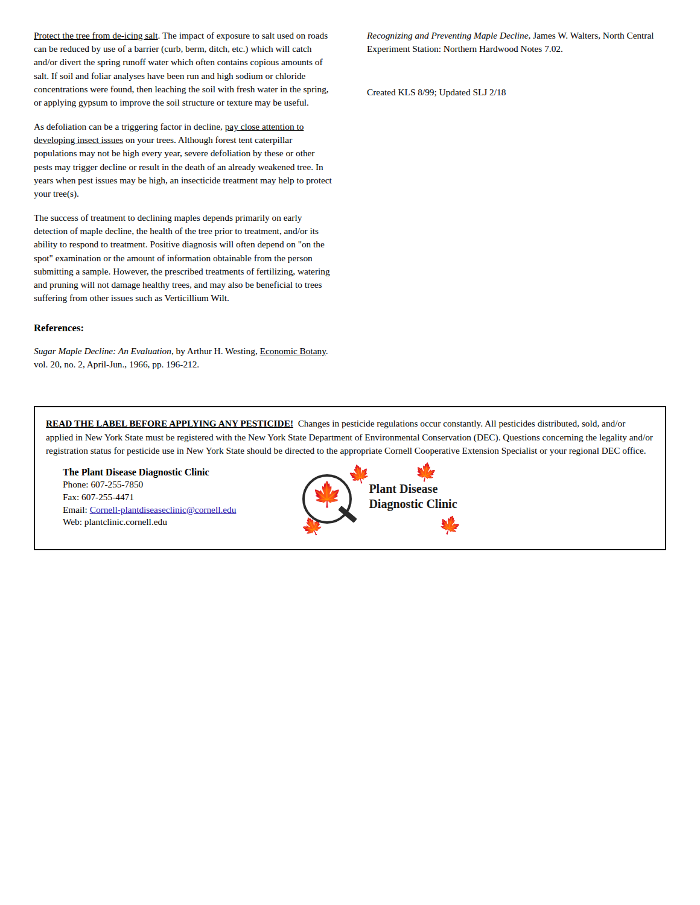Protect the tree from de-icing salt. The impact of exposure to salt used on roads can be reduced by use of a barrier (curb, berm, ditch, etc.) which will catch and/or divert the spring runoff water which often contains copious amounts of salt. If soil and foliar analyses have been run and high sodium or chloride concentrations were found, then leaching the soil with fresh water in the spring, or applying gypsum to improve the soil structure or texture may be useful.
As defoliation can be a triggering factor in decline, pay close attention to developing insect issues on your trees. Although forest tent caterpillar populations may not be high every year, severe defoliation by these or other pests may trigger decline or result in the death of an already weakened tree. In years when pest issues may be high, an insecticide treatment may help to protect your tree(s).
The success of treatment to declining maples depends primarily on early detection of maple decline, the health of the tree prior to treatment, and/or its ability to respond to treatment. Positive diagnosis will often depend on "on the spot" examination or the amount of information obtainable from the person submitting a sample. However, the prescribed treatments of fertilizing, watering and pruning will not damage healthy trees, and may also be beneficial to trees suffering from other issues such as Verticillium Wilt.
References:
Sugar Maple Decline: An Evaluation, by Arthur H. Westing, Economic Botany. vol. 20, no. 2, April-Jun., 1966, pp. 196-212.
Recognizing and Preventing Maple Decline, James W. Walters, North Central Experiment Station: Northern Hardwood Notes 7.02.
Created KLS 8/99; Updated SLJ 2/18
READ THE LABEL BEFORE APPLYING ANY PESTICIDE! Changes in pesticide regulations occur constantly. All pesticides distributed, sold, and/or applied in New York State must be registered with the New York State Department of Environmental Conservation (DEC). Questions concerning the legality and/or registration status for pesticide use in New York State should be directed to the appropriate Cornell Cooperative Extension Specialist or your regional DEC office.
The Plant Disease Diagnostic Clinic
Phone: 607-255-7850
Fax: 607-255-4471
Email: Cornell-plantdiseaseclinic@cornell.edu
Web: plantclinic.cornell.edu
🍁 🍁 🍁 🍁
🍁
Plant Disease
Diagnostic Clinic